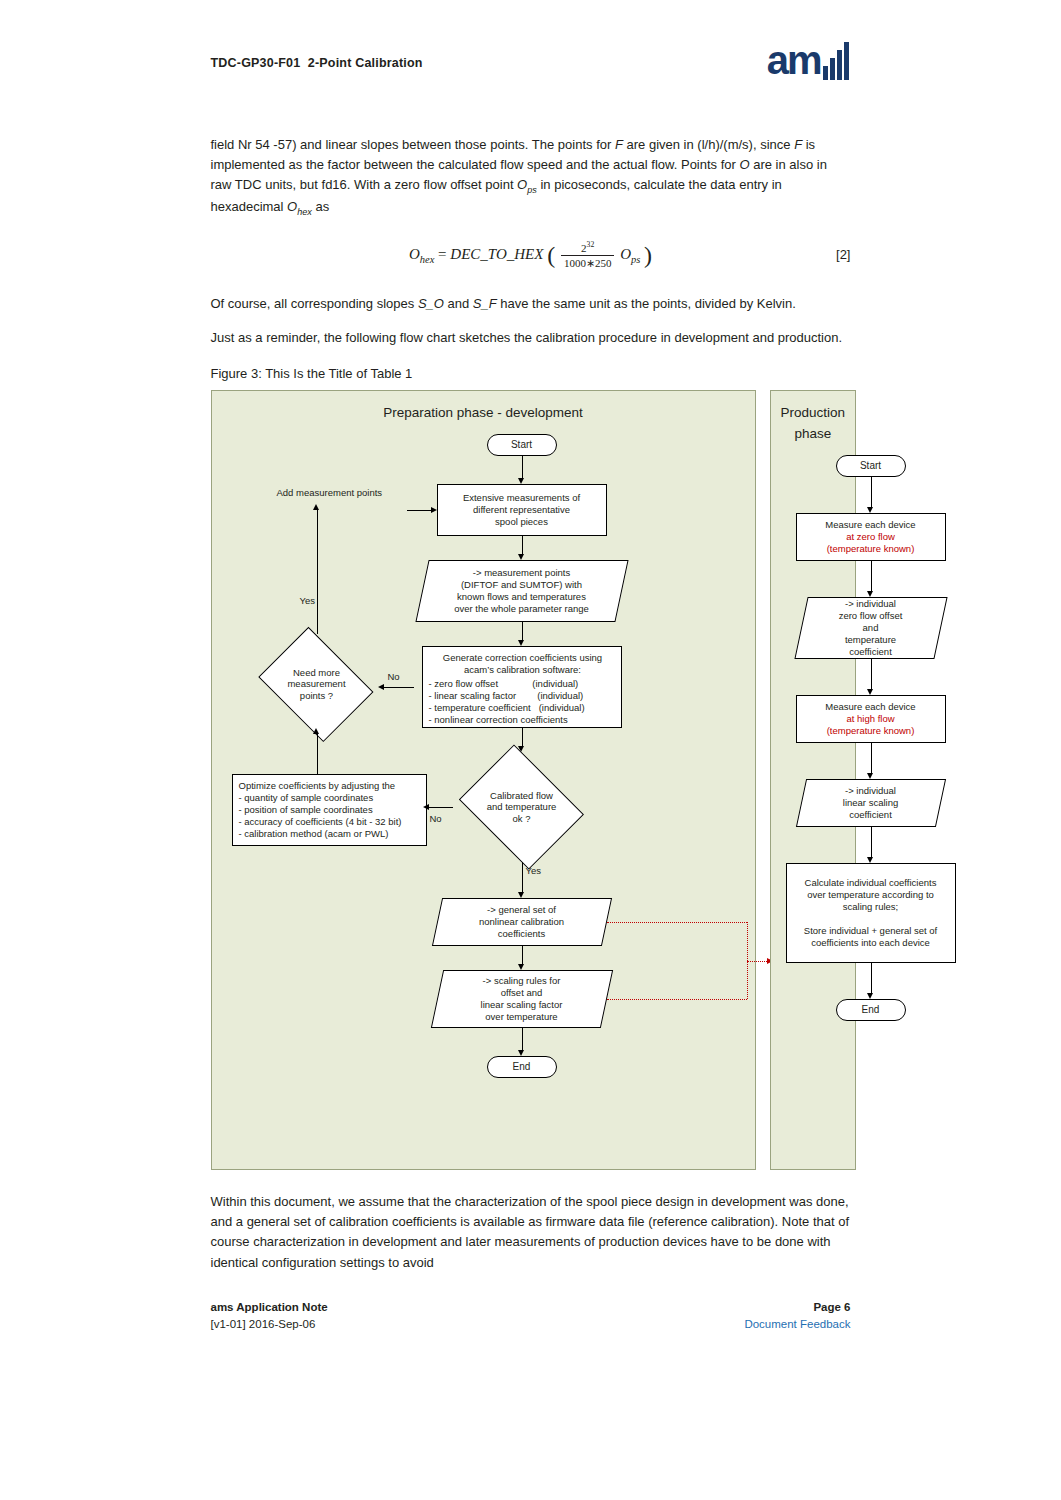TDC-GP30-F01 2-Point Calibration
am
field Nr 54 -57) and linear slopes between those points. The points for F are given in (l/h)/(m/s), since F is implemented as the factor between the calculated flow speed and the actual flow. Points for O are in also in raw TDC units, but fd16. With a zero flow offset point Ops in picoseconds, calculate the data entry in hexadecimal Ohex as
Ohex = DEC_TO_HEX ( 2321000∗250 Ops ) [2]
Of course, all corresponding slopes S_O and S_F have the same unit as the points, divided by Kelvin.
Just as a reminder, the following flow chart sketches the calibration procedure in development and production.
Figure 3: This Is the Title of Table 1
Preparation phase - development
Start
Extensive measurements of
different representative
spool pieces
Add measurement points
-> measurement points
(DIFTOF and SUMTOF) with
known flows and temperatures
over the whole parameter range
Generate correction coefficients using
acam’s calibration software:
- zero flow offset (individual)
- linear scaling factor (individual)
- temperature coefficient (individual)
- nonlinear correction coefficients
Need more
measurement
points ?
No
Yes
Calibrated flow
and temperature
ok ?
Optimize coefficients by adjusting the
- quantity of sample coordinates
- position of sample coordinates
- accuracy of coefficients (4 bit - 32 bit)
- calibration method (acam or PWL)
No
Yes
-> general set of
nonlinear calibration
coefficients
-> scaling rules for
offset and
linear scaling factor
over temperature
End
Production phase
Start
Measure each device
at zero flow
(temperature known)
-> individual
zero flow offset
and
temperature
coefficient
Measure each device
at high flow
(temperature known)
-> individual
linear scaling
coefficient
Calculate individual coefficients
over temperature according to
scaling rules;
Store individual + general set of
coefficients into each device
End
Within this document, we assume that the characterization of the spool piece design in development was done, and a general set of calibration coefficients is available as firmware data file (reference calibration). Note that of course characterization in development and later measurements of production devices have to be done with identical configuration settings to avoid
ams Application Note
[v1-01] 2016-Sep-06
Page 6
Document Feedback